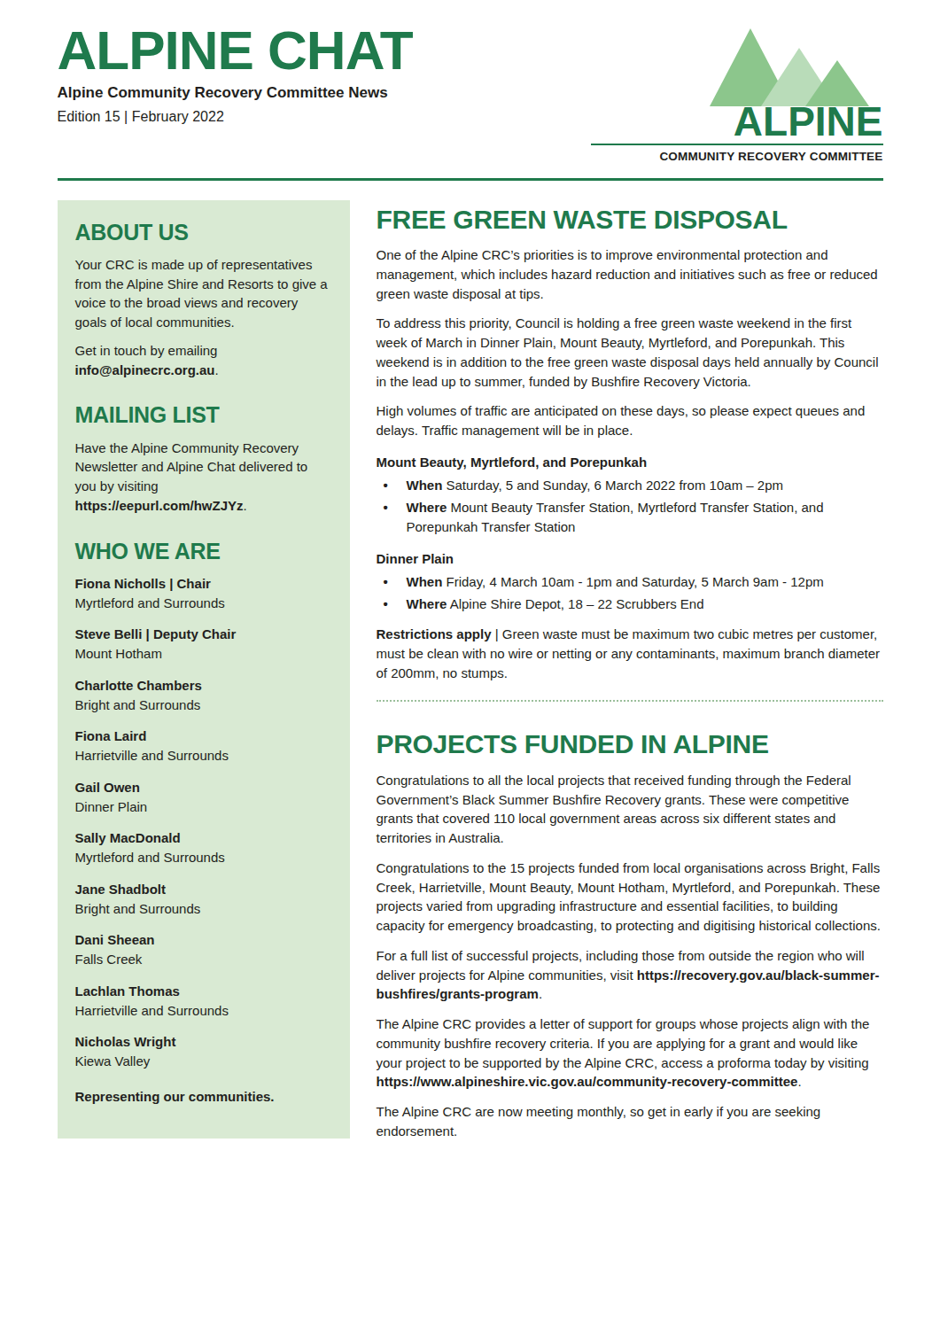ALPINE CHAT
Alpine Community Recovery Committee News
Edition 15 | February 2022
ALPINE
COMMUNITY RECOVERY COMMITTEE
ABOUT US
Your CRC is made up of representatives from the Alpine Shire and Resorts to give a voice to the broad views and recovery goals of local communities.
Get in touch by emailing info@alpinecrc.org.au.
MAILING LIST
Have the Alpine Community Recovery Newsletter and Alpine Chat delivered to you by visiting https://eepurl.com/hwZJYz.
WHO WE ARE
Fiona Nicholls | Chair Myrtleford and Surrounds
Steve Belli | Deputy Chair Mount Hotham
Charlotte Chambers Bright and Surrounds
Fiona Laird Harrietville and Surrounds
Gail Owen Dinner Plain
Sally MacDonald Myrtleford and Surrounds
Jane Shadbolt Bright and Surrounds
Dani Sheean Falls Creek
Lachlan Thomas Harrietville and Surrounds
Nicholas Wright Kiewa Valley
Representing our communities.
FREE GREEN WASTE DISPOSAL
One of the Alpine CRC’s priorities is to improve environmental protection and management, which includes hazard reduction and initiatives such as free or reduced green waste disposal at tips.
To address this priority, Council is holding a free green waste weekend in the first week of March in Dinner Plain, Mount Beauty, Myrtleford, and Porepunkah. This weekend is in addition to the free green waste disposal days held annually by Council in the lead up to summer, funded by Bushfire Recovery Victoria.
High volumes of traffic are anticipated on these days, so please expect queues and delays. Traffic management will be in place.
Mount Beauty, Myrtleford, and Porepunkah
When Saturday, 5 and Sunday, 6 March 2022 from 10am – 2pm
Where Mount Beauty Transfer Station, Myrtleford Transfer Station, and Porepunkah Transfer Station
Dinner Plain
When Friday, 4 March 10am - 1pm and Saturday, 5 March 9am - 12pm
Where Alpine Shire Depot, 18 – 22 Scrubbers End
Restrictions apply | Green waste must be maximum two cubic metres per customer, must be clean with no wire or netting or any contaminants, maximum branch diameter of 200mm, no stumps.
PROJECTS FUNDED IN ALPINE
Congratulations to all the local projects that received funding through the Federal Government’s Black Summer Bushfire Recovery grants. These were competitive grants that covered 110 local government areas across six different states and territories in Australia.
Congratulations to the 15 projects funded from local organisations across Bright, Falls Creek, Harrietville, Mount Beauty, Mount Hotham, Myrtleford, and Porepunkah. These projects varied from upgrading infrastructure and essential facilities, to building capacity for emergency broadcasting, to protecting and digitising historical collections.
For a full list of successful projects, including those from outside the region who will deliver projects for Alpine communities, visit https://recovery.gov.au/black-summer-bushfires/grants-program.
The Alpine CRC provides a letter of support for groups whose projects align with the community bushfire recovery criteria. If you are applying for a grant and would like your project to be supported by the Alpine CRC, access a proforma today by visiting https://www.alpineshire.vic.gov.au/community-recovery-committee.
The Alpine CRC are now meeting monthly, so get in early if you are seeking endorsement.